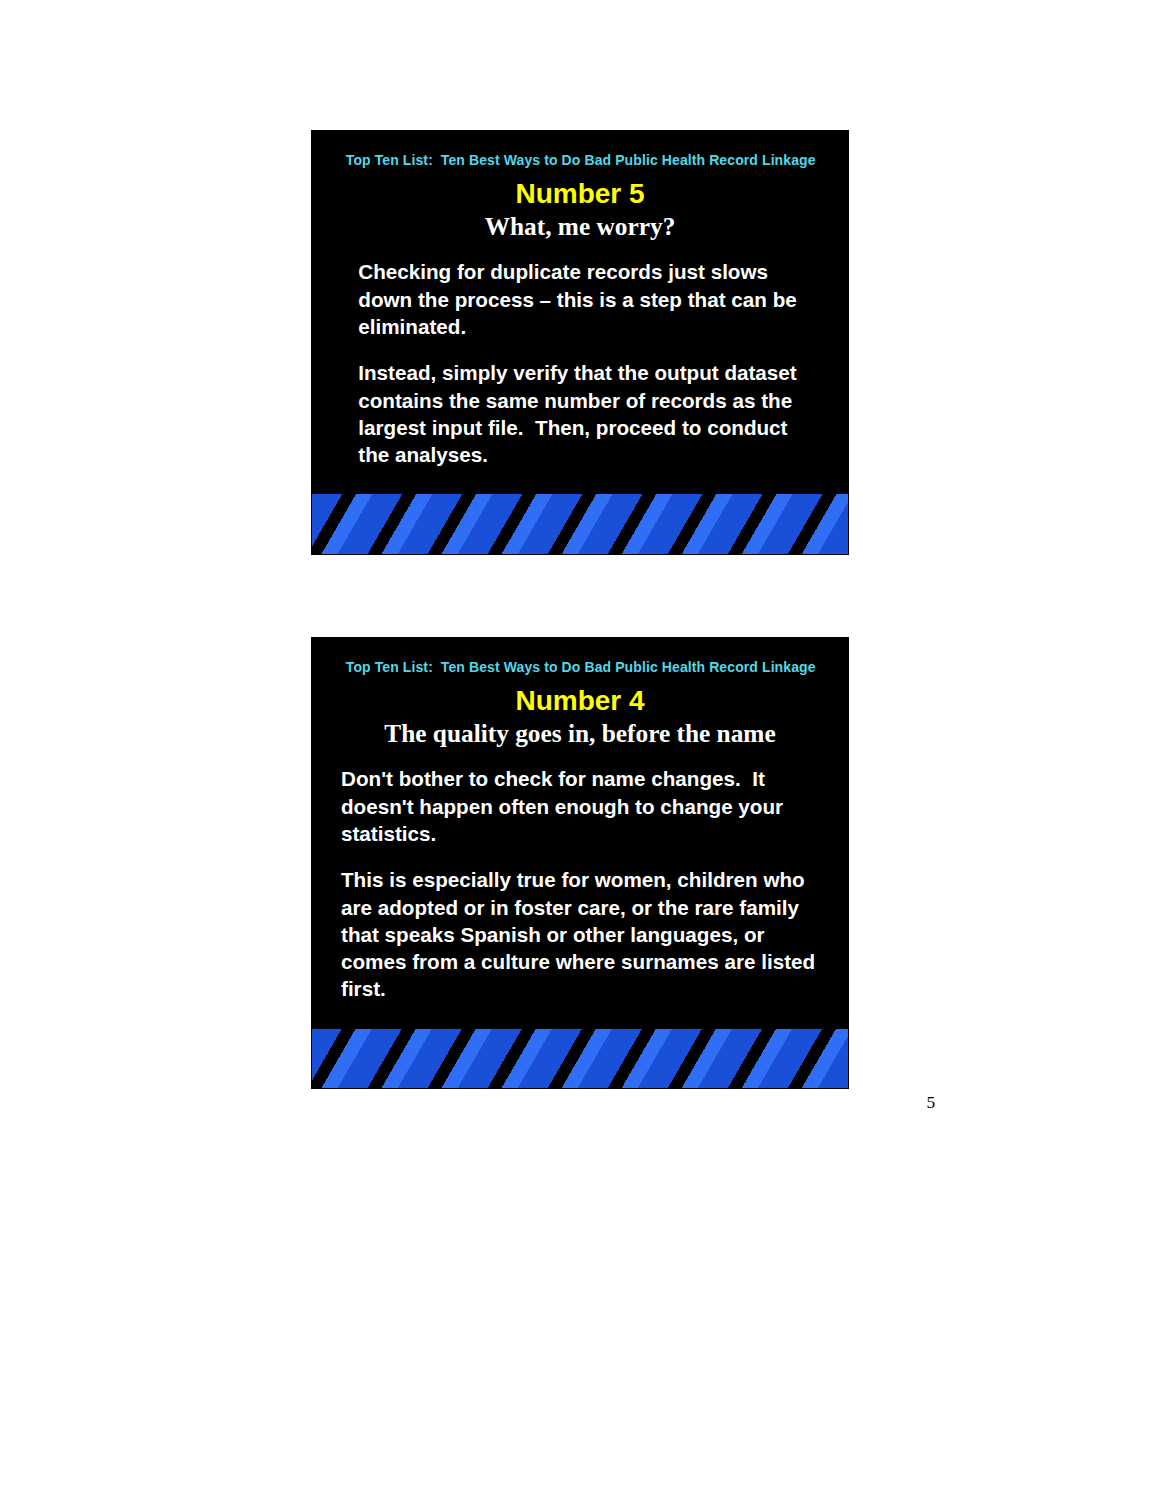Top Ten List: Ten Best Ways to Do Bad Public Health Record Linkage
Number 5
What, me worry?
Checking for duplicate records just slows down the process – this is a step that can be eliminated.
Instead, simply verify that the output dataset contains the same number of records as the largest input file. Then, proceed to conduct the analyses.
Top Ten List: Ten Best Ways to Do Bad Public Health Record Linkage
Number 4
The quality goes in, before the name
Don't bother to check for name changes. It doesn't happen often enough to change your statistics.
This is especially true for women, children who are adopted or in foster care, or the rare family that speaks Spanish or other languages, or comes from a culture where surnames are listed first.
5